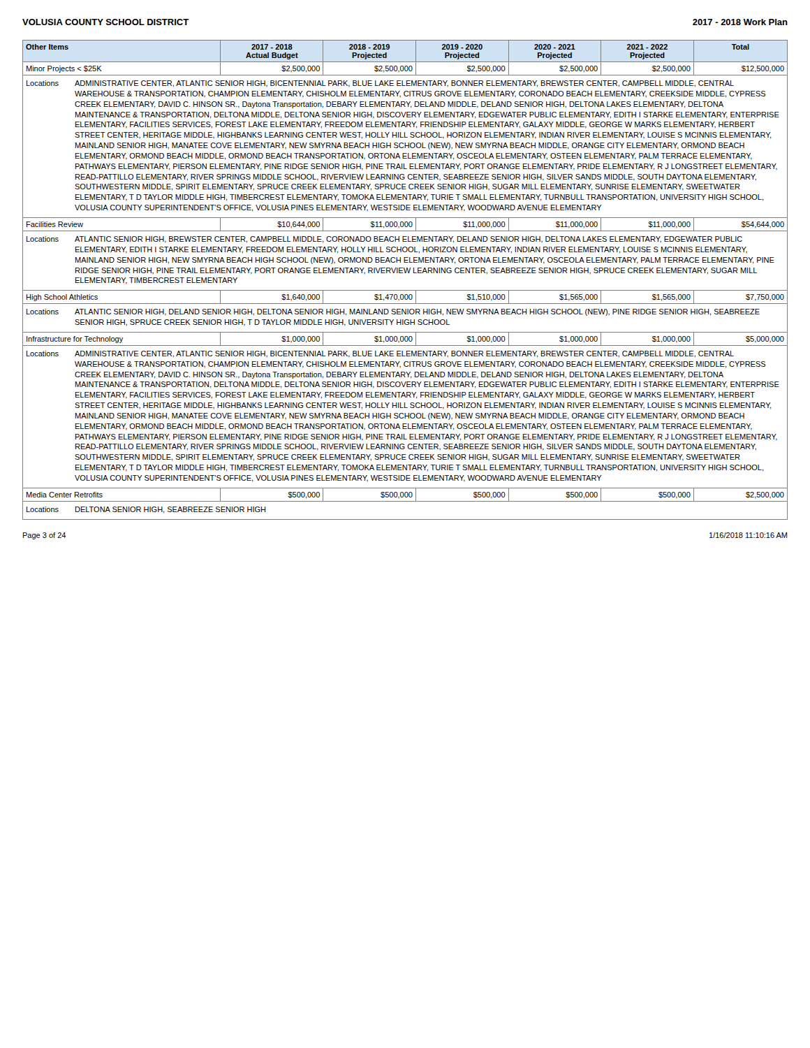VOLUSIA COUNTY SCHOOL DISTRICT
2017 - 2018 Work Plan
| Other Items | 2017 - 2018 Actual Budget | 2018 - 2019 Projected | 2019 - 2020 Projected | 2020 - 2021 Projected | 2021 - 2022 Projected | Total |
| --- | --- | --- | --- | --- | --- | --- |
| Minor Projects < $25K | $2,500,000 | $2,500,000 | $2,500,000 | $2,500,000 | $2,500,000 | $12,500,000 |
| Locations ADMINISTRATIVE CENTER, ATLANTIC SENIOR HIGH, BICENTENNIAL PARK, BLUE LAKE ELEMENTARY, BONNER ELEMENTARY, BREWSTER CENTER, CAMPBELL MIDDLE, CENTRAL WAREHOUSE & TRANSPORTATION, CHAMPION ELEMENTARY, CHISHOLM ELEMENTARY, CITRUS GROVE ELEMENTARY, CORONADO BEACH ELEMENTARY, CREEKSIDE MIDDLE, CYPRESS CREEK ELEMENTARY, DAVID C. HINSON SR., Daytona Transportation, DEBARY ELEMENTARY, DELAND MIDDLE, DELAND SENIOR HIGH, DELTONA LAKES ELEMENTARY, DELTONA MAINTENANCE & TRANSPORTATION, DELTONA MIDDLE, DELTONA SENIOR HIGH, DISCOVERY ELEMENTARY, EDGEWATER PUBLIC ELEMENTARY, EDITH I STARKE ELEMENTARY, ENTERPRISE ELEMENTARY, FACILITIES SERVICES, FOREST LAKE ELEMENTARY, FREEDOM ELEMENTARY, FRIENDSHIP ELEMENTARY, GALAXY MIDDLE, GEORGE W MARKS ELEMENTARY, HERBERT STREET CENTER, HERITAGE MIDDLE, HIGHBANKS LEARNING CENTER WEST, HOLLY HILL SCHOOL, HORIZON ELEMENTARY, INDIAN RIVER ELEMENTARY, LOUISE S MCINNIS ELEMENTARY, MAINLAND SENIOR HIGH, MANATEE COVE ELEMENTARY, NEW SMYRNA BEACH HIGH SCHOOL (NEW), NEW SMYRNA BEACH MIDDLE, ORANGE CITY ELEMENTARY, ORMOND BEACH ELEMENTARY, ORMOND BEACH MIDDLE, ORMOND BEACH TRANSPORTATION, ORTONA ELEMENTARY, OSCEOLA ELEMENTARY, OSTEEN ELEMENTARY, PALM TERRACE ELEMENTARY, PATHWAYS ELEMENTARY, PIERSON ELEMENTARY, PINE RIDGE SENIOR HIGH, PINE TRAIL ELEMENTARY, PORT ORANGE ELEMENTARY, PRIDE ELEMENTARY, R J LONGSTREET ELEMENTARY, READ-PATTILLO ELEMENTARY, RIVER SPRINGS MIDDLE SCHOOL, RIVERVIEW LEARNING CENTER, SEABREEZE SENIOR HIGH, SILVER SANDS MIDDLE, SOUTH DAYTONA ELEMENTARY, SOUTHWESTERN MIDDLE, SPIRIT ELEMENTARY, SPRUCE CREEK ELEMENTARY, SPRUCE CREEK SENIOR HIGH, SUGAR MILL ELEMENTARY, SUNRISE ELEMENTARY, SWEETWATER ELEMENTARY, T D TAYLOR MIDDLE HIGH, TIMBERCREST ELEMENTARY, TOMOKA ELEMENTARY, TURIE T SMALL ELEMENTARY, TURNBULL TRANSPORTATION, UNIVERSITY HIGH SCHOOL, VOLUSIA COUNTY SUPERINTENDENT'S OFFICE, VOLUSIA PINES ELEMENTARY, WESTSIDE ELEMENTARY, WOODWARD AVENUE ELEMENTARY |
| Facilities Review | $10,644,000 | $11,000,000 | $11,000,000 | $11,000,000 | $11,000,000 | $54,644,000 |
| Locations ATLANTIC SENIOR HIGH, BREWSTER CENTER, CAMPBELL MIDDLE, CORONADO BEACH ELEMENTARY, DELAND SENIOR HIGH, DELTONA LAKES ELEMENTARY, EDGEWATER PUBLIC ELEMENTARY, EDITH I STARKE ELEMENTARY, FREEDOM ELEMENTARY, HOLLY HILL SCHOOL, HORIZON ELEMENTARY, INDIAN RIVER ELEMENTARY, LOUISE S MCINNIS ELEMENTARY, MAINLAND SENIOR HIGH, NEW SMYRNA BEACH HIGH SCHOOL (NEW), ORMOND BEACH ELEMENTARY, ORTONA ELEMENTARY, OSCEOLA ELEMENTARY, PALM TERRACE ELEMENTARY, PINE RIDGE SENIOR HIGH, PINE TRAIL ELEMENTARY, PORT ORANGE ELEMENTARY, RIVERVIEW LEARNING CENTER, SEABREEZE SENIOR HIGH, SPRUCE CREEK ELEMENTARY, SUGAR MILL ELEMENTARY, TIMBERCREST ELEMENTARY |
| High School Athletics | $1,640,000 | $1,470,000 | $1,510,000 | $1,565,000 | $1,565,000 | $7,750,000 |
| Locations ATLANTIC SENIOR HIGH, DELAND SENIOR HIGH, DELTONA SENIOR HIGH, MAINLAND SENIOR HIGH, NEW SMYRNA BEACH HIGH SCHOOL (NEW), PINE RIDGE SENIOR HIGH, SEABREEZE SENIOR HIGH, SPRUCE CREEK SENIOR HIGH, T D TAYLOR MIDDLE HIGH, UNIVERSITY HIGH SCHOOL |
| Infrastructure for Technology | $1,000,000 | $1,000,000 | $1,000,000 | $1,000,000 | $1,000,000 | $5,000,000 |
| Locations ADMINISTRATIVE CENTER, ATLANTIC SENIOR HIGH, BICENTENNIAL PARK, BLUE LAKE ELEMENTARY, BONNER ELEMENTARY, BREWSTER CENTER, CAMPBELL MIDDLE, CENTRAL WAREHOUSE & TRANSPORTATION, CHAMPION ELEMENTARY, CHISHOLM ELEMENTARY, CITRUS GROVE ELEMENTARY, CORONADO BEACH ELEMENTARY, CREEKSIDE MIDDLE, CYPRESS CREEK ELEMENTARY, DAVID C. HINSON SR., Daytona Transportation, DEBARY ELEMENTARY, DELAND MIDDLE, DELAND SENIOR HIGH, DELTONA LAKES ELEMENTARY, DELTONA MAINTENANCE & TRANSPORTATION, DELTONA MIDDLE, DELTONA SENIOR HIGH, DISCOVERY ELEMENTARY, EDGEWATER PUBLIC ELEMENTARY, EDITH I STARKE ELEMENTARY, ENTERPRISE ELEMENTARY, FACILITIES SERVICES, FOREST LAKE ELEMENTARY, FREEDOM ELEMENTARY, FRIENDSHIP ELEMENTARY, GALAXY MIDDLE, GEORGE W MARKS ELEMENTARY, HERBERT STREET CENTER, HERITAGE MIDDLE, HIGHBANKS LEARNING CENTER WEST, HOLLY HILL SCHOOL, HORIZON ELEMENTARY, INDIAN RIVER ELEMENTARY, LOUISE S MCINNIS ELEMENTARY, MAINLAND SENIOR HIGH, MANATEE COVE ELEMENTARY, NEW SMYRNA BEACH HIGH SCHOOL (NEW), NEW SMYRNA BEACH MIDDLE, ORANGE CITY ELEMENTARY, ORMOND BEACH ELEMENTARY, ORMOND BEACH MIDDLE, ORMOND BEACH TRANSPORTATION, ORTONA ELEMENTARY, OSCEOLA ELEMENTARY, OSTEEN ELEMENTARY, PALM TERRACE ELEMENTARY, PATHWAYS ELEMENTARY, PIERSON ELEMENTARY, PINE RIDGE SENIOR HIGH, PINE TRAIL ELEMENTARY, PORT ORANGE ELEMENTARY, PRIDE ELEMENTARY, R J LONGSTREET ELEMENTARY, READ-PATTILLO ELEMENTARY, RIVER SPRINGS MIDDLE SCHOOL, RIVERVIEW LEARNING CENTER, SEABREEZE SENIOR HIGH, SILVER SANDS MIDDLE, SOUTH DAYTONA ELEMENTARY, SOUTHWESTERN MIDDLE, SPIRIT ELEMENTARY, SPRUCE CREEK ELEMENTARY, SPRUCE CREEK SENIOR HIGH, SUGAR MILL ELEMENTARY, SUNRISE ELEMENTARY, SWEETWATER ELEMENTARY, T D TAYLOR MIDDLE HIGH, TIMBERCREST ELEMENTARY, TOMOKA ELEMENTARY, TURIE T SMALL ELEMENTARY, TURNBULL TRANSPORTATION, UNIVERSITY HIGH SCHOOL, VOLUSIA COUNTY SUPERINTENDENT'S OFFICE, VOLUSIA PINES ELEMENTARY, WESTSIDE ELEMENTARY, WOODWARD AVENUE ELEMENTARY |
| Media Center Retrofits | $500,000 | $500,000 | $500,000 | $500,000 | $500,000 | $2,500,000 |
| Locations DELTONA SENIOR HIGH, SEABREEZE SENIOR HIGH |
Page 3 of 24
1/16/2018 11:10:16 AM